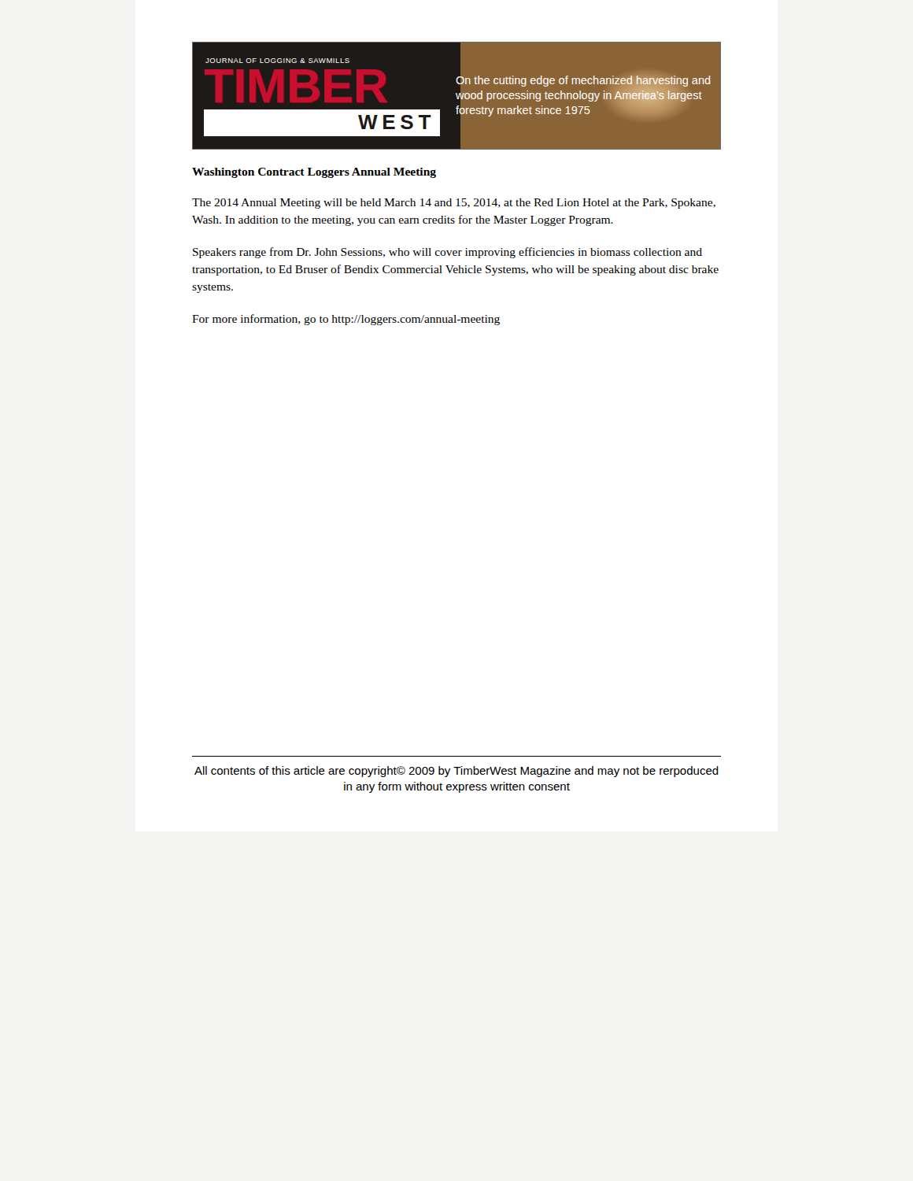Journal of Logging & Sawmills
TIMBER
WEST
On the cutting edge of mechanized harvesting and wood processing technology in America’s largest forestry market since 1975
Washington Contract Loggers Annual Meeting
The 2014 Annual Meeting will be held March 14 and 15, 2014, at the Red Lion Hotel at the Park, Spokane, Wash. In addition to the meeting, you can earn credits for the Master Logger Program.
Speakers range from Dr. John Sessions, who will cover improving efficiencies in biomass collection and transportation, to Ed Bruser of Bendix Commercial Vehicle Systems, who will be speaking about disc brake systems.
For more information, go to http://loggers.com/annual-meeting
All contents of this article are copyright© 2009 by TimberWest Magazine and may not be rerpoduced in any form without express written consent